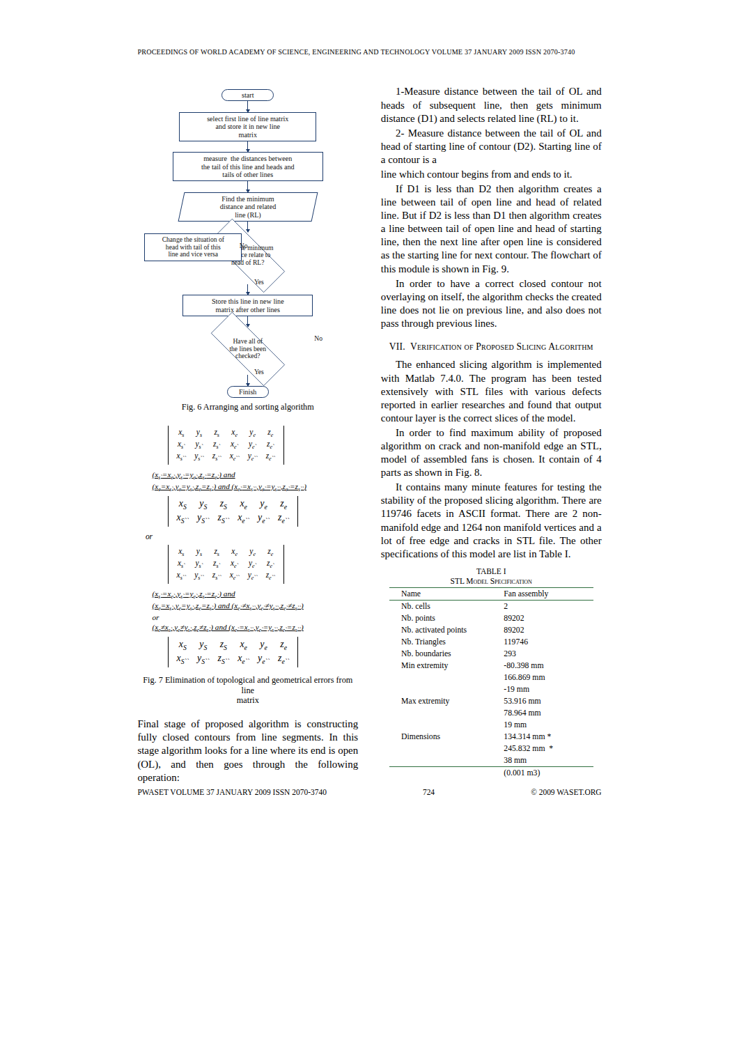PROCEEDINGS OF WORLD ACADEMY OF SCIENCE, ENGINEERING AND TECHNOLOGY VOLUME 37 JANUARY 2009 ISSN 2070-3740
start
select first line of line matrix
and store it in new line
matrix
measure the distances between
the tail of this line and heads and
tails of other lines
Find the minimum
distance and related
line (RL)
Does the minimum
distance relate to
head of RL?
Change the situation of
head with tail of this
line and vice versa
No
Yes
Store this line in new line
matrix after other lines
Have all of
the lines been
checked?
No
Yes
Finish
Fig. 6 Arranging and sorting algorithm
| x s | y s | z s | x e | y e | z e |
| x s` | y s` | z s` | x e` | y e` | z e` |
| x s`` | y s`` | z s`` | x e`` | y e`` | z e`` |
(xs`=xe`,ys`=ye`,zs`=ze`) and
(xe=xs`,ye=ys`,ze=zs`) and (xe`=xs``,ye`=ys``,ze`=zs``)
| x S | y S | z S | x e | y e | z e |
| x S`` | y S`` | z S`` | x e`` | y e`` | z e`` |
or
| x s | y s | z s | x e | y e | z e |
| x s` | y s` | z s` | x e` | y e` | z e` |
| x s`` | y s`` | z s`` | x e`` | y e`` | z e`` |
(xs`=xe`,ys`=ye`,zs`=ze`) and
(xe=xs`,ye=ys`,ze=zs`) and (xe`≠xs``,ye`≠ys``,ze`≠zs``)
or
(xe≠xs`,ye≠ys`,ze≠zs`) and (xe`=xs``,ye`=ys``,ze`=zs``)
| x S | y S | z S | x e | y e | z e |
| x S`` | y S`` | z S`` | x e`` | y e`` | z e`` |
Fig. 7 Elimination of topological and geometrical errors from line
matrix
Final stage of proposed algorithm is constructing fully closed contours from line segments. In this stage algorithm looks for a line where its end is open (OL), and then goes through the following operation:
1-Measure distance between the tail of OL and heads of subsequent line, then gets minimum distance (D1) and selects related line (RL) to it.
2- Measure distance between the tail of OL and head of starting line of contour (D2). Starting line of a contour is a
line which contour begins from and ends to it.
If D1 is less than D2 then algorithm creates a line between tail of open line and head of related line. But if D2 is less than D1 then algorithm creates a line between tail of open line and head of starting line, then the next line after open line is considered as the starting line for next contour. The flowchart of this module is shown in Fig. 9.
In order to have a correct closed contour not overlaying on itself, the algorithm checks the created line does not lie on previous line, and also does not pass through previous lines.
VII. Verification of Proposed Slicing Algorithm
The enhanced slicing algorithm is implemented with Matlab 7.4.0. The program has been tested extensively with STL files with various defects reported in earlier researches and found that output contour layer is the correct slices of the model.
In order to find maximum ability of proposed algorithm on crack and non-manifold edge an STL, model of assembled fans is chosen. It contain of 4 parts as shown in Fig. 8.
It contains many minute features for testing the stability of the proposed slicing algorithm. There are 119746 facets in ASCII format. There are 2 non-manifold edge and 1264 non manifold vertices and a lot of free edge and cracks in STL file. The other specifications of this model are list in Table I.
TABLE I
STL Model Specification
| Name | Fan assembly |
| Nb. cells | 2 |
| Nb. points | 89202 |
| Nb. activated points | 89202 |
| Nb. Triangles | 119746 |
| Nb. boundaries | 293 |
| Min extremity | -80.398 mm |
| | 166.869 mm |
| | -19 mm |
| Max extremity | 53.916 mm |
| | 78.964 mm |
| | 19 mm |
| Dimensions | 134.314 mm * |
| | 245.832 mm * |
| | 38 mm |
| | (0.001 m3) |
PWASET VOLUME 37 JANUARY 2009 ISSN 2070-3740
724
© 2009 WASET.ORG